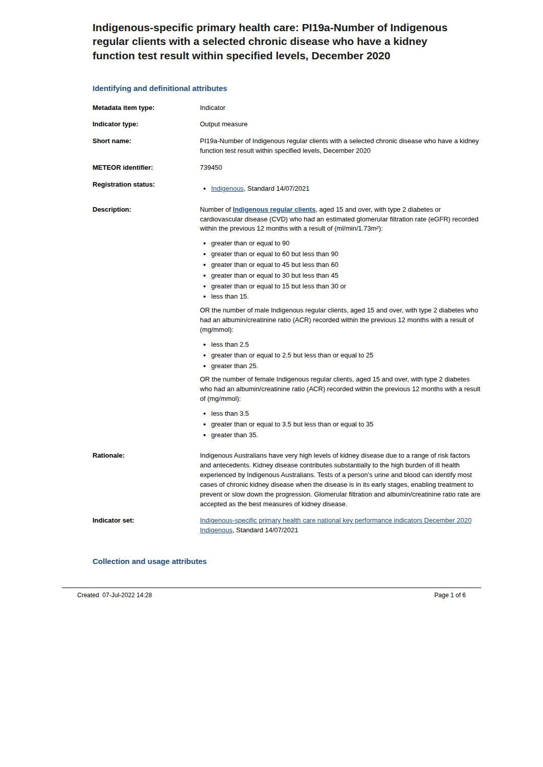Indigenous-specific primary health care: PI19a-Number of Indigenous regular clients with a selected chronic disease who have a kidney function test result within specified levels, December 2020
Identifying and definitional attributes
| Metadata item type: | Indicator |
| Indicator type: | Output measure |
| Short name: | PI19a-Number of Indigenous regular clients with a selected chronic disease who have a kidney function test result within specified levels, December 2020 |
| METEOR identifier: | 739450 |
| Registration status: | Indigenous , Standard 14/07/2021 |
| Description: | Number of Indigenous regular clients , aged 15 and over, with type 2 diabetes or cardiovascular disease (CVD) who had an estimated glomerular filtration rate (eGFR) recorded within the previous 12 months with a result of (ml/min/1.73m²): greater than or equal to 90 greater than or equal to 60 but less than 90 greater than or equal to 45 but less than 60 greater than or equal to 30 but less than 45 greater than or equal to 15 but less than 30 or less than 15. OR the number of male Indigenous regular clients, aged 15 and over, with type 2 diabetes who had an albumin/creatinine ratio (ACR) recorded within the previous 12 months with a result of (mg/mmol): less than 2.5 greater than or equal to 2.5 but less than or equal to 25 greater than 25. OR the number of female Indigenous regular clients, aged 15 and over, with type 2 diabetes who had an albumin/creatinine ratio (ACR) recorded within the previous 12 months with a result of (mg/mmol): less than 3.5 greater than or equal to 3.5 but less than or equal to 35 greater than 35. |
| Rationale: | Indigenous Australians have very high levels of kidney disease due to a range of risk factors and antecedents. Kidney disease contributes substantially to the high burden of ill health experienced by Indigenous Australians. Tests of a person's urine and blood can identify most cases of chronic kidney disease when the disease is in its early stages, enabling treatment to prevent or slow down the progression. Glomerular filtration and albumin/creatinine ratio rate are accepted as the best measures of kidney disease. |
| Indicator set: | Indigenous-specific primary health care national key performance indicators December 2020 Indigenous , Standard 14/07/2021 |
Collection and usage attributes
Created 07-Jul-2022 14:28
Page 1 of 6